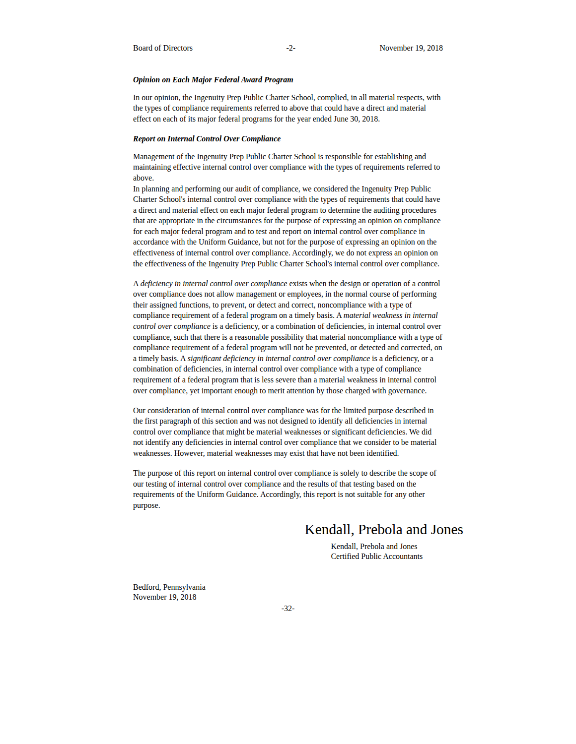Board of Directors
-2-
November 19, 2018
Opinion on Each Major Federal Award Program
In our opinion, the Ingenuity Prep Public Charter School, complied, in all material respects, with the types of compliance requirements referred to above that could have a direct and material effect on each of its major federal programs for the year ended June 30, 2018.
Report on Internal Control Over Compliance
Management of the Ingenuity Prep Public Charter School is responsible for establishing and maintaining effective internal control over compliance with the types of requirements referred to above.
In planning and performing our audit of compliance, we considered the Ingenuity Prep Public Charter School's internal control over compliance with the types of requirements that could have a direct and material effect on each major federal program to determine the auditing procedures that are appropriate in the circumstances for the purpose of expressing an opinion on compliance for each major federal program and to test and report on internal control over compliance in accordance with the Uniform Guidance, but not for the purpose of expressing an opinion on the effectiveness of internal control over compliance. Accordingly, we do not express an opinion on the effectiveness of the Ingenuity Prep Public Charter School's internal control over compliance.
A deficiency in internal control over compliance exists when the design or operation of a control over compliance does not allow management or employees, in the normal course of performing their assigned functions, to prevent, or detect and correct, noncompliance with a type of compliance requirement of a federal program on a timely basis. A material weakness in internal control over compliance is a deficiency, or a combination of deficiencies, in internal control over compliance, such that there is a reasonable possibility that material noncompliance with a type of compliance requirement of a federal program will not be prevented, or detected and corrected, on a timely basis. A significant deficiency in internal control over compliance is a deficiency, or a combination of deficiencies, in internal control over compliance with a type of compliance requirement of a federal program that is less severe than a material weakness in internal control over compliance, yet important enough to merit attention by those charged with governance.
Our consideration of internal control over compliance was for the limited purpose described in the first paragraph of this section and was not designed to identify all deficiencies in internal control over compliance that might be material weaknesses or significant deficiencies. We did not identify any deficiencies in internal control over compliance that we consider to be material weaknesses. However, material weaknesses may exist that have not been identified.
The purpose of this report on internal control over compliance is solely to describe the scope of our testing of internal control over compliance and the results of that testing based on the requirements of the Uniform Guidance. Accordingly, this report is not suitable for any other purpose.
Kendall, Prebola and Jones
Kendall, Prebola and Jones
Certified Public Accountants
Bedford, Pennsylvania
November 19, 2018
-32-